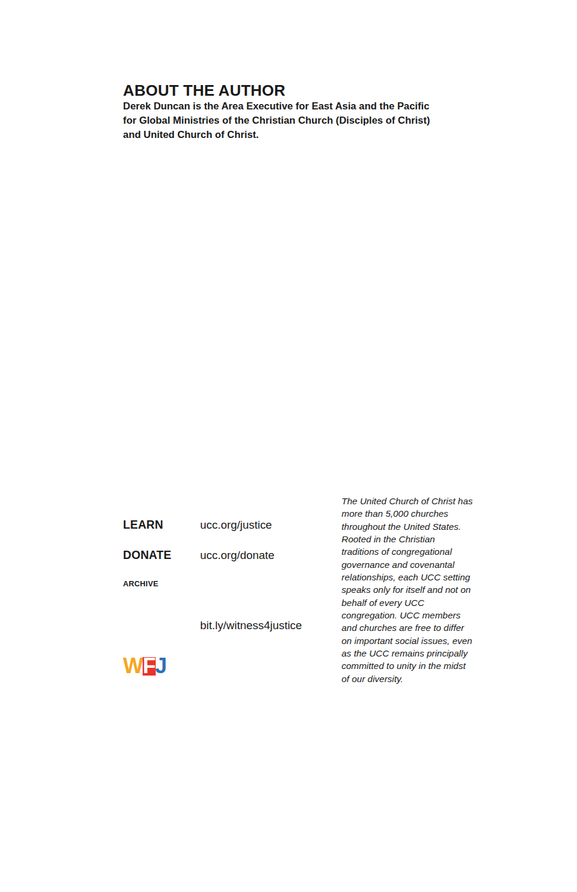ABOUT THE AUTHOR
Derek Duncan is the Area Executive for East Asia and the Pacific for Global Ministries of the Christian Church (Disciples of Christ) and United Church of Christ.
LEARN
ucc.org/justice
DONATE
ucc.org/donate
ARCHIVE
WFJ
bit.ly/witness4justice
The United Church of Christ has more than 5,000 churches throughout the United States. Rooted in the Christian traditions of congregational governance and covenantal relationships, each UCC setting speaks only for itself and not on behalf of every UCC congregation. UCC members and churches are free to differ on important social issues, even as the UCC remains principally committed to unity in the midst of our diversity.